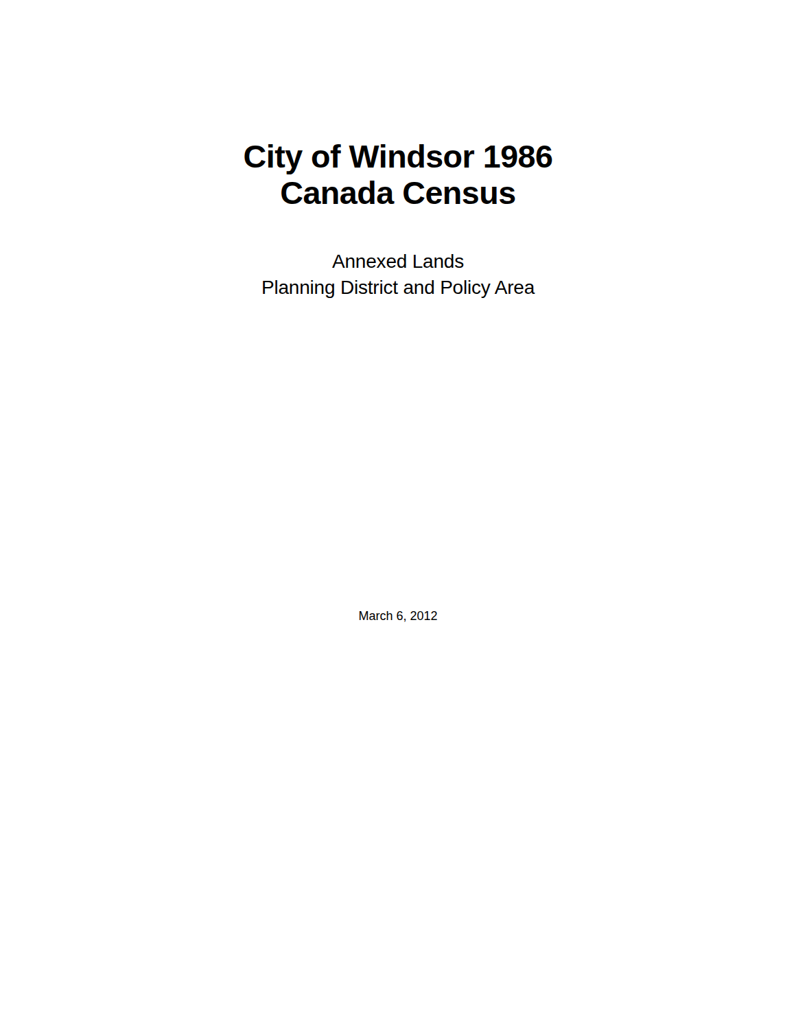City of Windsor 1986 Canada Census
Annexed Lands
Planning District and Policy Area
March 6, 2012